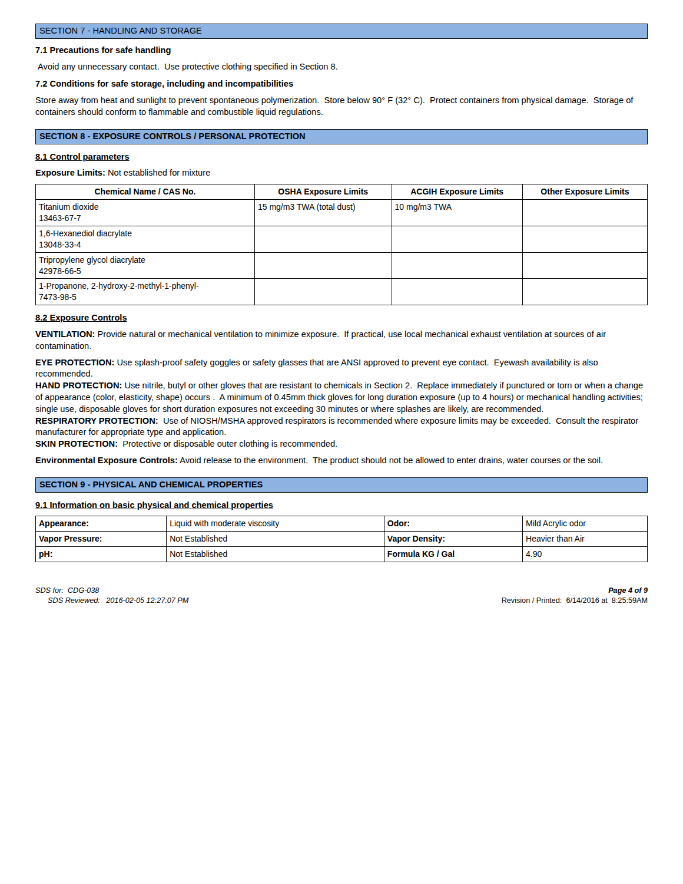SECTION 7 - HANDLING AND STORAGE
7.1 Precautions for safe handling
Avoid any unnecessary contact. Use protective clothing specified in Section 8.
7.2 Conditions for safe storage, including and incompatibilities
Store away from heat and sunlight to prevent spontaneous polymerization. Store below 90° F (32° C). Protect containers from physical damage. Storage of containers should conform to flammable and combustible liquid regulations.
SECTION 8 - EXPOSURE CONTROLS / PERSONAL PROTECTION
8.1 Control parameters
Exposure Limits: Not established for mixture
| Chemical Name / CAS No. | OSHA Exposure Limits | ACGIH Exposure Limits | Other Exposure Limits |
| --- | --- | --- | --- |
| Titanium dioxide 13463-67-7 | 15 mg/m3 TWA (total dust) | 10 mg/m3 TWA | |
| 1,6-Hexanediol diacrylate 13048-33-4 | | | |
| Tripropylene glycol diacrylate 42978-66-5 | | | |
| 1-Propanone, 2-hydroxy-2-methyl-1-phenyl- 7473-98-5 | | | |
8.2 Exposure Controls
VENTILATION: Provide natural or mechanical ventilation to minimize exposure. If practical, use local mechanical exhaust ventilation at sources of air contamination.
EYE PROTECTION: Use splash-proof safety goggles or safety glasses that are ANSI approved to prevent eye contact. Eyewash availability is also recommended.
HAND PROTECTION: Use nitrile, butyl or other gloves that are resistant to chemicals in Section 2. Replace immediately if punctured or torn or when a change of appearance (color, elasticity, shape) occurs . A minimum of 0.45mm thick gloves for long duration exposure (up to 4 hours) or mechanical handling activities; single use, disposable gloves for short duration exposures not exceeding 30 minutes or where splashes are likely, are recommended.
RESPIRATORY PROTECTION: Use of NIOSH/MSHA approved respirators is recommended where exposure limits may be exceeded. Consult the respirator manufacturer for appropriate type and application.
SKIN PROTECTION: Protective or disposable outer clothing is recommended.
Environmental Exposure Controls: Avoid release to the environment. The product should not be allowed to enter drains, water courses or the soil.
SECTION 9 - PHYSICAL AND CHEMICAL PROPERTIES
9.1 Information on basic physical and chemical properties
| Appearance: | Liquid with moderate viscosity | Odor: | Mild Acrylic odor |
| Vapor Pressure: | Not Established | Vapor Density: | Heavier than Air |
| pH: | Not Established | Formula KG / Gal | 4.90 |
SDS for: CDG-038
SDS Reviewed: 2016-02-05 12:27:07 PM
Page 4 of 9
Revision / Printed: 6/14/2016 at 8:25:59AM